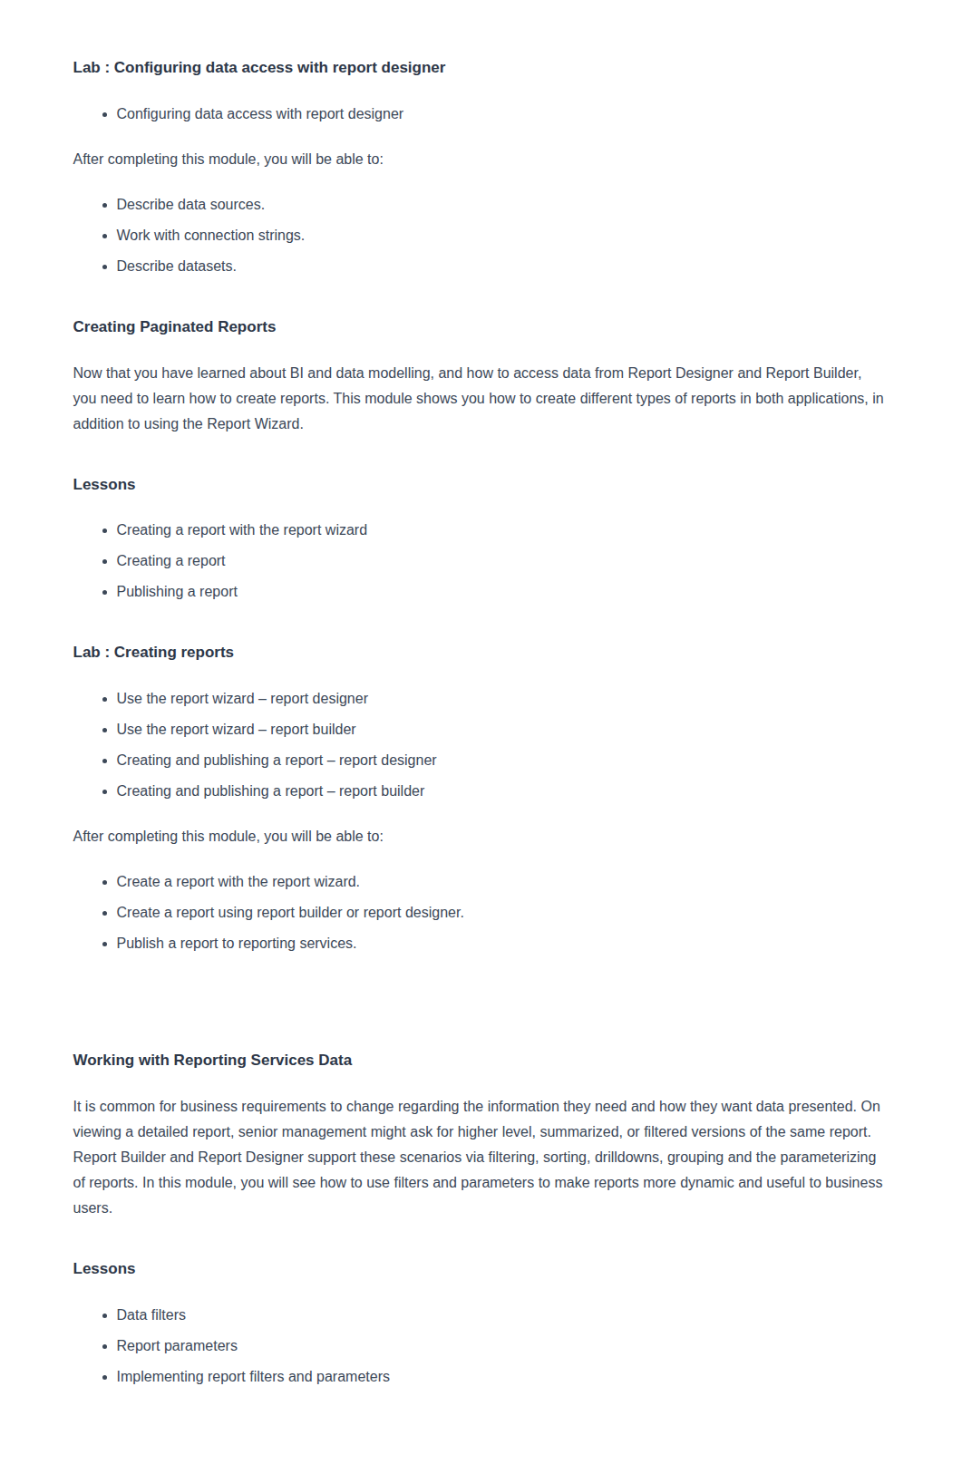Lab : Configuring data access with report designer
Configuring data access with report designer
After completing this module, you will be able to:
Describe data sources.
Work with connection strings.
Describe datasets.
Creating Paginated Reports
Now that you have learned about BI and data modelling, and how to access data from Report Designer and Report Builder, you need to learn how to create reports. This module shows you how to create different types of reports in both applications, in addition to using the Report Wizard.
Lessons
Creating a report with the report wizard
Creating a report
Publishing a report
Lab : Creating reports
Use the report wizard – report designer
Use the report wizard – report builder
Creating and publishing a report – report designer
Creating and publishing a report – report builder
After completing this module, you will be able to:
Create a report with the report wizard.
Create a report using report builder or report designer.
Publish a report to reporting services.
Working with Reporting Services Data
It is common for business requirements to change regarding the information they need and how they want data presented. On viewing a detailed report, senior management might ask for higher level, summarized, or filtered versions of the same report. Report Builder and Report Designer support these scenarios via filtering, sorting, drilldowns, grouping and the parameterizing of reports. In this module, you will see how to use filters and parameters to make reports more dynamic and useful to business users.
Lessons
Data filters
Report parameters
Implementing report filters and parameters